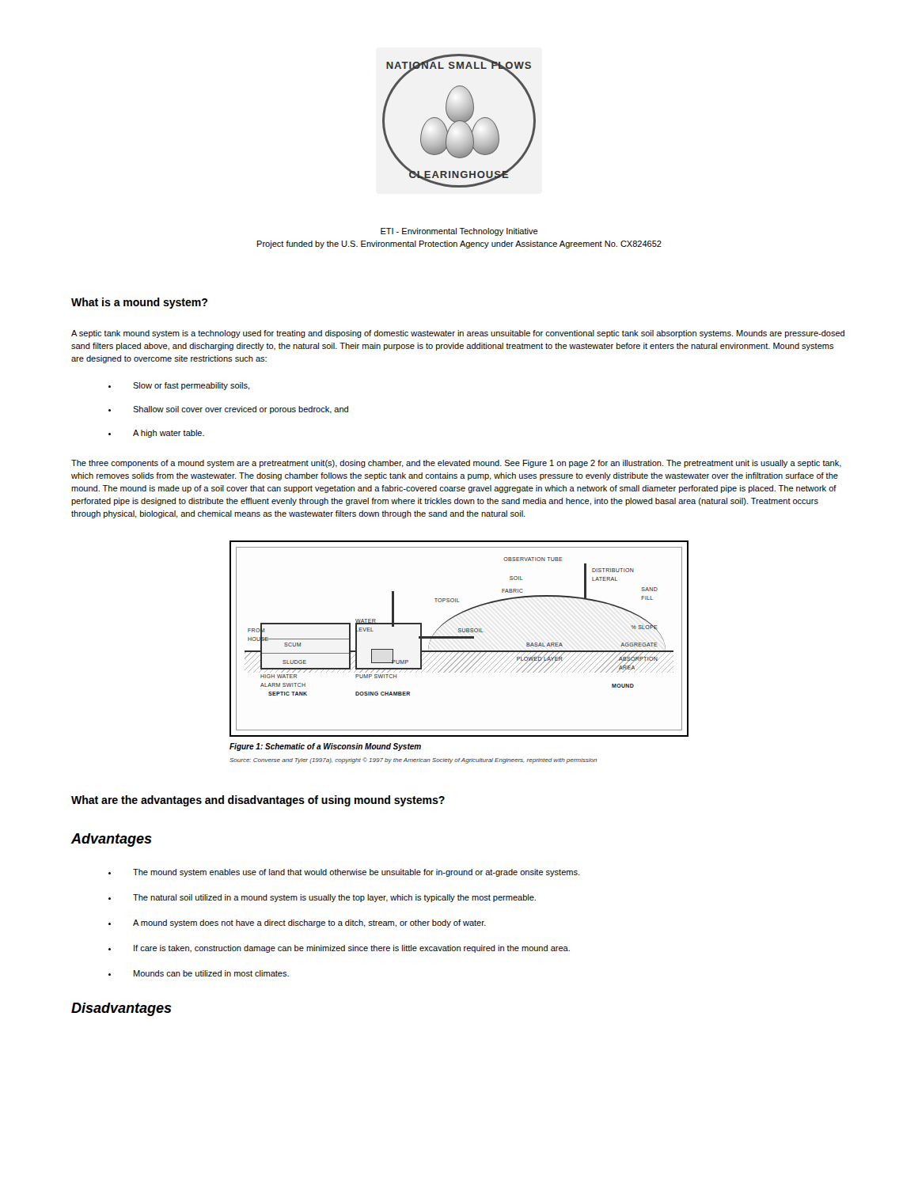NATIONAL SMALL FLOWS
CLEARINGHOUSE
ETI - Environmental Technology Initiative
Project funded by the U.S. Environmental Protection Agency under Assistance Agreement No. CX824652
What is a mound system?
A septic tank mound system is a technology used for treating and disposing of domestic wastewater in areas unsuitable for conventional septic tank soil absorption systems. Mounds are pressure-dosed sand filters placed above, and discharging directly to, the natural soil. Their main purpose is to provide additional treatment to the wastewater before it enters the natural environment. Mound systems are designed to overcome site restrictions such as:
Slow or fast permeability soils,
Shallow soil cover over creviced or porous bedrock, and
A high water table.
The three components of a mound system are a pretreatment unit(s), dosing chamber, and the elevated mound. See Figure 1 on page 2 for an illustration. The pretreatment unit is usually a septic tank, which removes solids from the wastewater. The dosing chamber follows the septic tank and contains a pump, which uses pressure to evenly distribute the wastewater over the infiltration surface of the mound. The mound is made up of a soil cover that can support vegetation and a fabric-covered coarse gravel aggregate in which a network of small diameter perforated pipe is placed. The network of perforated pipe is designed to distribute the effluent evenly through the gravel from where it trickles down to the sand media and hence, into the plowed basal area (natural soil). Treatment occurs through physical, biological, and chemical means as the wastewater filters down through the sand and the natural soil.
FROM
HOUSE
SCUM
SLUDGE
WATER
LEVEL
HIGH WATER
ALARM SWITCH
PUMP SWITCH
PUMP
SEPTIC TANK
DOSING CHAMBER
MOUND
OBSERVATION TUBE
DISTRIBUTION
LATERAL
SOIL
FABRIC
TOPSOIL
SAND
FILL
% SLOPE
AGGREGATE
ABSORPTION
AREA
BASAL AREA
PLOWED LAYER
SUBSOIL
Figure 1: Schematic of a Wisconsin Mound System Source: Converse and Tyler (1997a), copyright © 1997 by the American Society of Agricultural Engineers, reprinted with permission
What are the advantages and disadvantages of using mound systems?
Advantages
The mound system enables use of land that would otherwise be unsuitable for in-ground or at-grade onsite systems.
The natural soil utilized in a mound system is usually the top layer, which is typically the most permeable.
A mound system does not have a direct discharge to a ditch, stream, or other body of water.
If care is taken, construction damage can be minimized since there is little excavation required in the mound area.
Mounds can be utilized in most climates.
Disadvantages